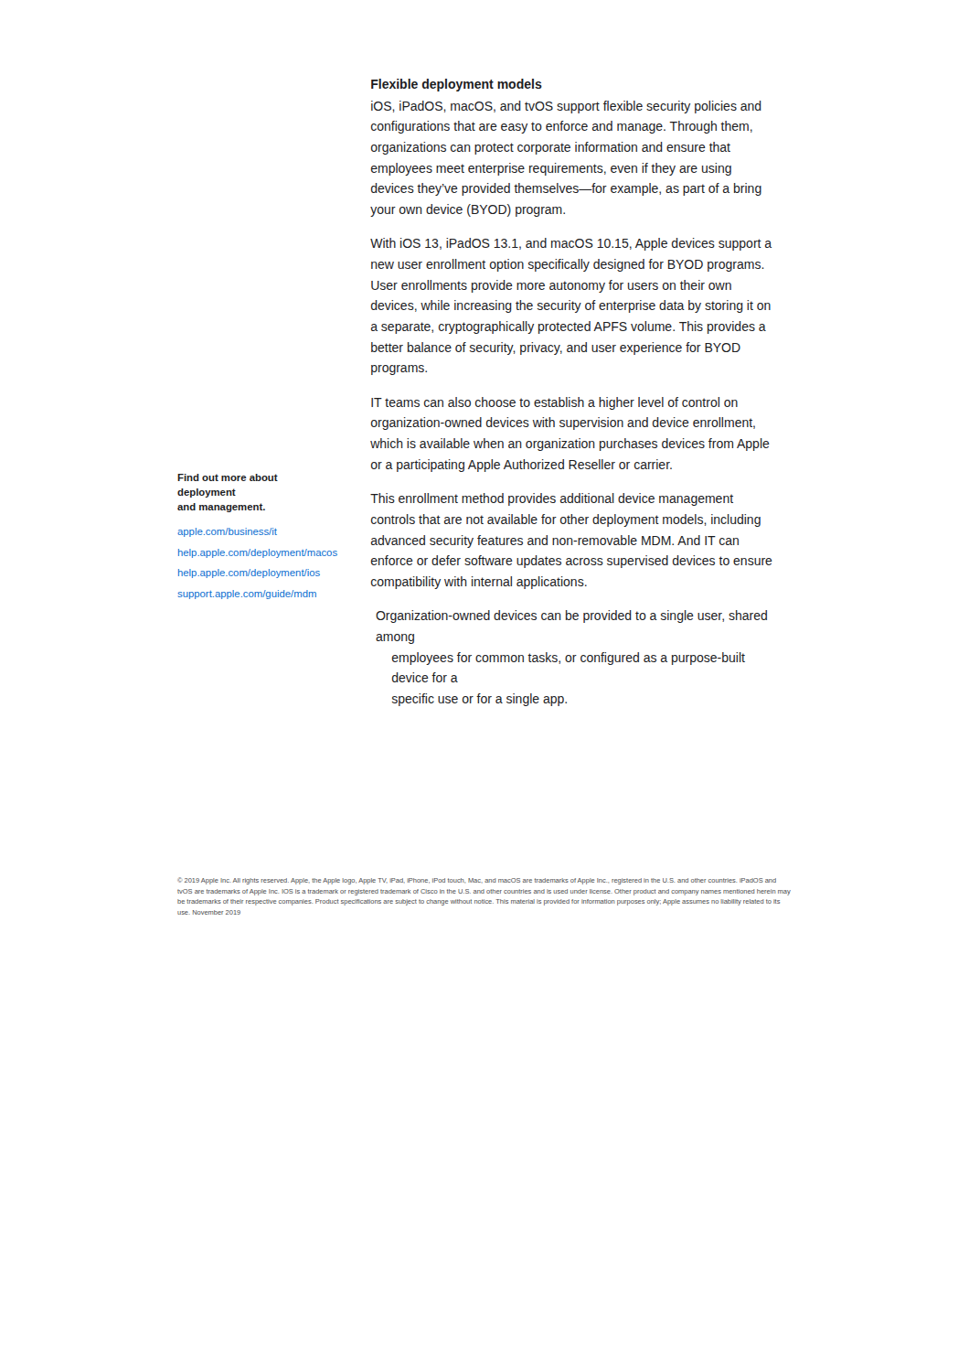Find out more about deployment
and management.
apple.com/business/it
help.apple.com/deployment/macos
help.apple.com/deployment/ios
support.apple.com/guide/mdm
Flexible deployment models
iOS, iPadOS, macOS, and tvOS support flexible security policies and configurations that are easy to enforce and manage. Through them, organizations can protect corporate information and ensure that employees meet enterprise requirements, even if they are using devices they’ve provided themselves—for example, as part of a bring your own device (BYOD) program.
With iOS 13, iPadOS 13.1, and macOS 10.15, Apple devices support a new user enrollment option specifically designed for BYOD programs. User enrollments provide more autonomy for users on their own devices, while increasing the security of enterprise data by storing it on a separate, cryptographically protected APFS volume. This provides a better balance of security, privacy, and user experience for BYOD programs.
IT teams can also choose to establish a higher level of control on organization-owned devices with supervision and device enrollment, which is available when an organization purchases devices from Apple or a participating Apple Authorized Reseller or carrier.
This enrollment method provides additional device management controls that are not available for other deployment models, including advanced security features and non-removable MDM. And IT can enforce or defer software updates across supervised devices to ensure compatibility with internal applications.
Organization-owned devices can be provided to a single user, shared amongemployees for common tasks, or configured as a purpose-built device for a specific use or for a single app.
© 2019 Apple Inc. All rights reserved. Apple, the Apple logo, Apple TV, iPad, iPhone, iPod touch, Mac, and macOS are trademarks of Apple Inc., registered in the U.S. and other countries. iPadOS and tvOS are trademarks of Apple Inc. IOS is a trademark or registered trademark of Cisco in the U.S. and other countries and is used under license. Other product and company names mentioned herein may be trademarks of their respective companies. Product specifications are subject to change without notice. This material is provided for information purposes only; Apple assumes no liability related to its use. November 2019